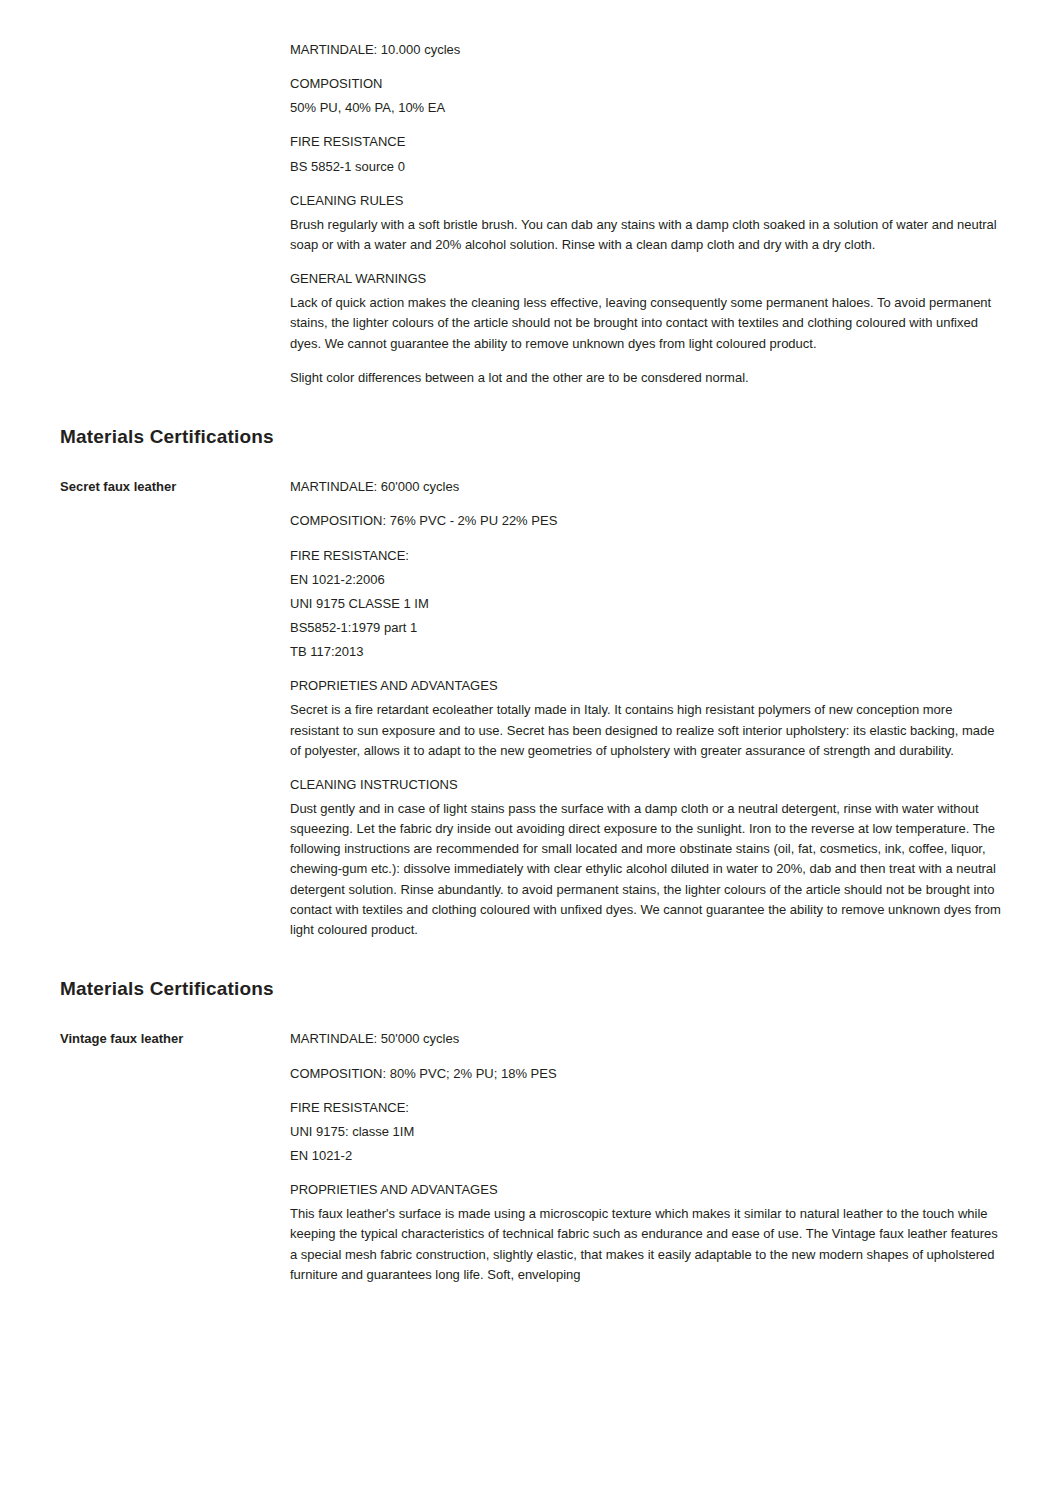MARTINDALE: 10.000 cycles
COMPOSITION
50% PU, 40% PA, 10% EA
FIRE RESISTANCE
BS 5852-1 source 0
CLEANING RULES
Brush regularly with a soft bristle brush. You can dab any stains with a damp cloth soaked in a solution of water and neutral soap or with a water and 20% alcohol solution. Rinse with a clean damp cloth and dry with a dry cloth.
GENERAL WARNINGS
Lack of quick action makes the cleaning less effective, leaving consequently some permanent haloes. To avoid permanent stains, the lighter colours of the article should not be brought into contact with textiles and clothing coloured with unfixed dyes. We cannot guarantee the ability to remove unknown dyes from light coloured product.
Slight color differences between a lot and the other are to be consdered normal.
Materials Certifications
Secret faux leather
MARTINDALE: 60'000 cycles
COMPOSITION: 76% PVC - 2% PU 22% PES
FIRE RESISTANCE:
EN 1021-2:2006
UNI 9175 CLASSE 1 IM
BS5852-1:1979 part 1
TB 117:2013
PROPRIETIES AND ADVANTAGES
Secret is a fire retardant ecoleather totally made in Italy. It contains high resistant polymers of new conception more resistant to sun exposure and to use. Secret has been designed to realize soft interior upholstery: its elastic backing, made of polyester, allows it to adapt to the new geometries of upholstery with greater assurance of strength and durability.
CLEANING INSTRUCTIONS
Dust gently and in case of light stains pass the surface with a damp cloth or a neutral detergent, rinse with water without squeezing. Let the fabric dry inside out avoiding direct exposure to the sunlight. Iron to the reverse at low temperature. The following instructions are recommended for small located and more obstinate stains (oil, fat, cosmetics, ink, coffee, liquor, chewing-gum etc.): dissolve immediately with clear ethylic alcohol diluted in water to 20%, dab and then treat with a neutral
detergent solution. Rinse abundantly. to avoid permanent stains, the lighter colours of the article should not be brought into contact with textiles and clothing coloured with unfixed dyes. We cannot guarantee the ability to remove unknown dyes from light coloured product.
Materials Certifications
Vintage faux leather
MARTINDALE: 50'000 cycles
COMPOSITION: 80% PVC; 2% PU; 18% PES
FIRE RESISTANCE:
UNI 9175: classe 1IM
EN 1021-2
PROPRIETIES AND ADVANTAGES
This faux leather's surface is made using a microscopic texture which makes it similar to natural leather to the touch while keeping the typical characteristics of technical fabric such as endurance and ease of use. The Vintage faux leather features a special mesh fabric construction, slightly elastic, that makes it easily adaptable to the new modern shapes of upholstered furniture and guarantees long life. Soft, enveloping